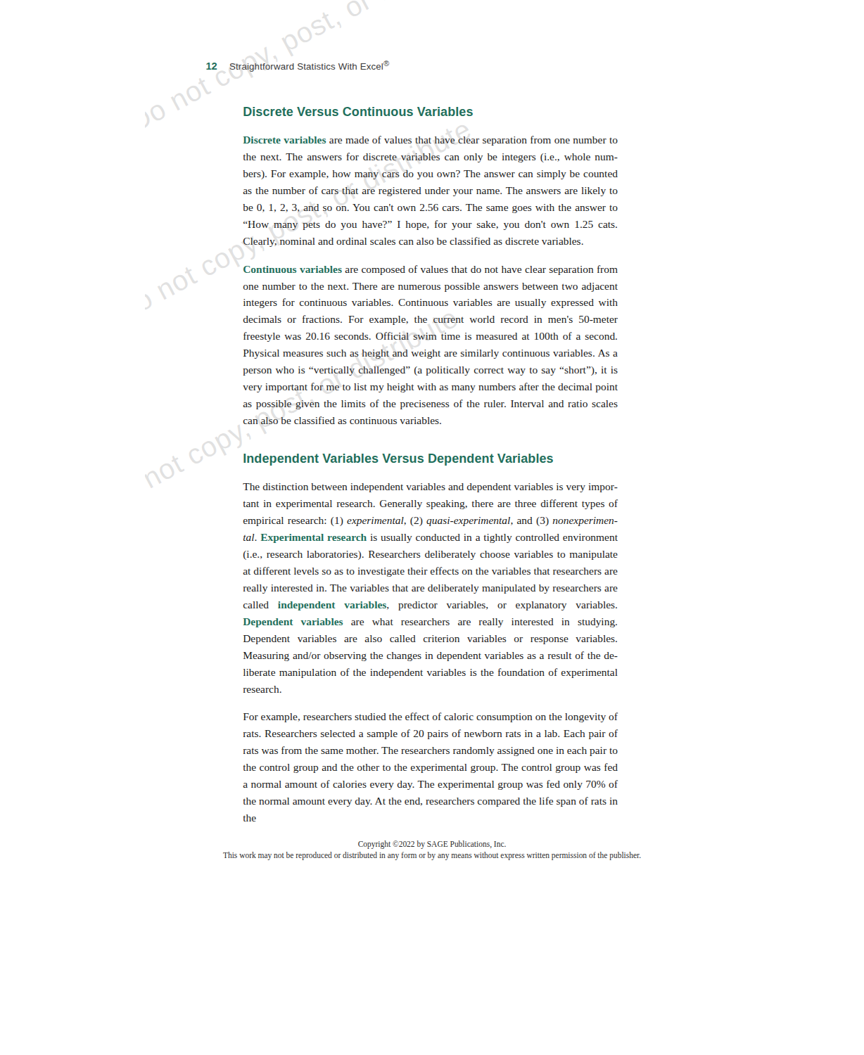12 Straightforward Statistics With Excel®
Discrete Versus Continuous Variables
Discrete variables are made of values that have clear separation from one number to the next. The answers for discrete variables can only be integers (i.e., whole numbers). For example, how many cars do you own? The answer can simply be counted as the number of cars that are registered under your name. The answers are likely to be 0, 1, 2, 3, and so on. You can't own 2.56 cars. The same goes with the answer to “How many pets do you have?” I hope, for your sake, you don't own 1.25 cats. Clearly, nominal and ordinal scales can also be classified as discrete variables.
Continuous variables are composed of values that do not have clear separation from one number to the next. There are numerous possible answers between two adjacent integers for continuous variables. Continuous variables are usually expressed with decimals or fractions. For example, the current world record in men's 50-meter freestyle was 20.16 seconds. Official swim time is measured at 100th of a second. Physical measures such as height and weight are similarly continuous variables. As a person who is “vertically challenged” (a politically correct way to say “short”), it is very important for me to list my height with as many numbers after the decimal point as possible given the limits of the preciseness of the ruler. Interval and ratio scales can also be classified as continuous variables.
Independent Variables Versus Dependent Variables
The distinction between independent variables and dependent variables is very important in experimental research. Generally speaking, there are three different types of empirical research: (1) experimental, (2) quasi-experimental, and (3) nonexperimental. Experimental research is usually conducted in a tightly controlled environment (i.e., research laboratories). Researchers deliberately choose variables to manipulate at different levels so as to investigate their effects on the variables that researchers are really interested in. The variables that are deliberately manipulated by researchers are called independent variables, predictor variables, or explanatory variables. Dependent variables are what researchers are really interested in studying. Dependent variables are also called criterion variables or response variables. Measuring and/or observing the changes in dependent variables as a result of the deliberate manipulation of the independent variables is the foundation of experimental research.
For example, researchers studied the effect of caloric consumption on the longevity of rats. Researchers selected a sample of 20 pairs of newborn rats in a lab. Each pair of rats was from the same mother. The researchers randomly assigned one in each pair to the control group and the other to the experimental group. The control group was fed a normal amount of calories every day. The experimental group was fed only 70% of the normal amount every day. At the end, researchers compared the life span of rats in the
Do not copy, post, or distribute Do not copy, post, or distribute Do not copy, post, or distribute
Copyright ©2022 by SAGE Publications, Inc.
This work may not be reproduced or distributed in any form or by any means without express written permission of the publisher.